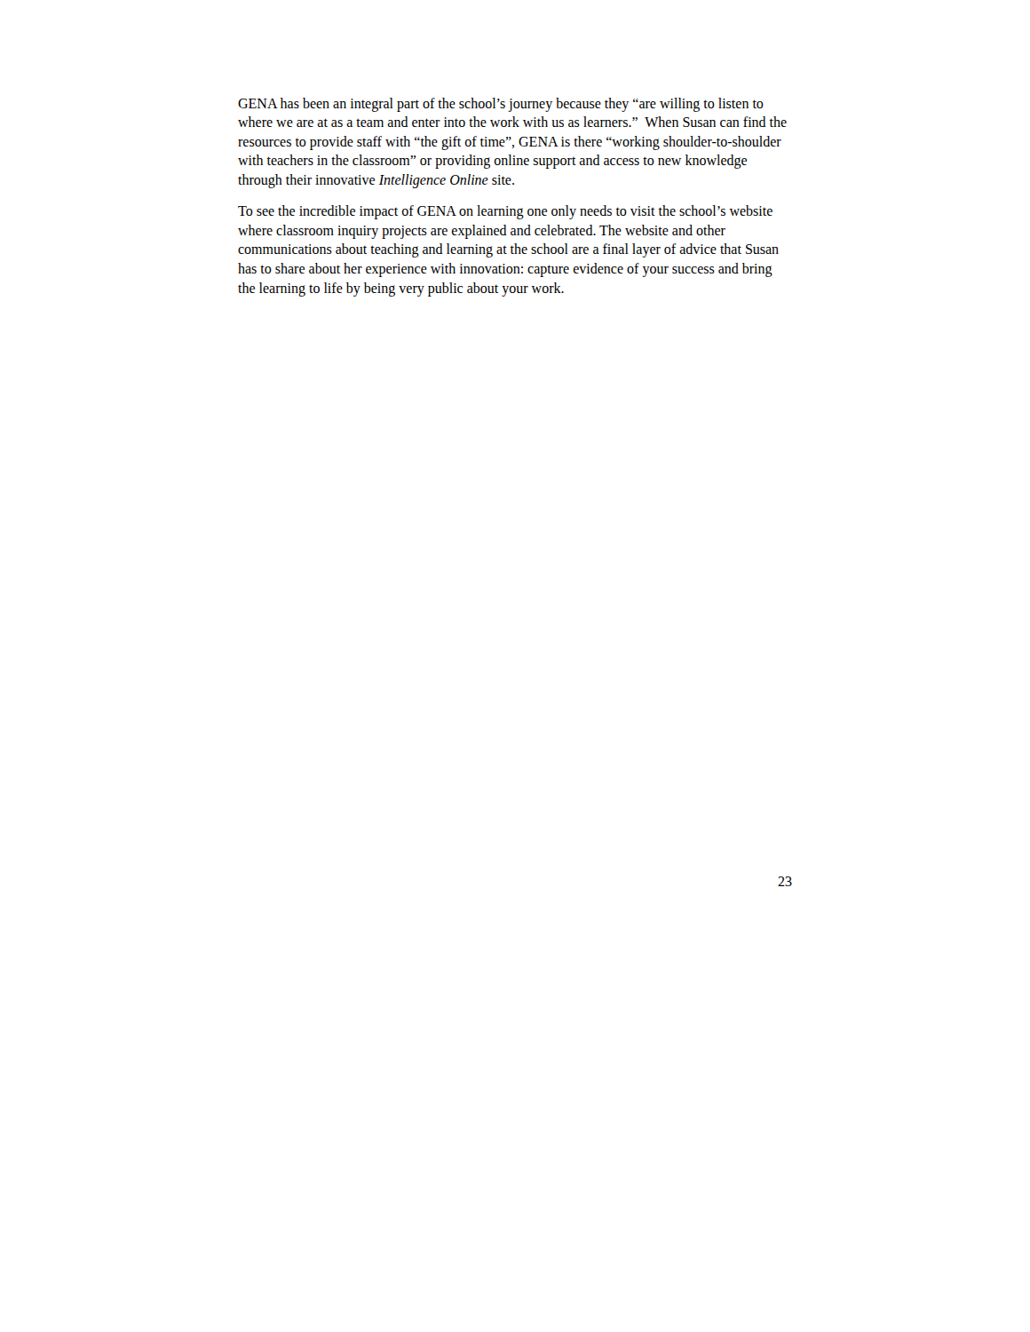GENA has been an integral part of the school’s journey because they “are willing to listen to where we are at as a team and enter into the work with us as learners.” When Susan can find the resources to provide staff with “the gift of time”, GENA is there “working shoulder-to-shoulder with teachers in the classroom” or providing online support and access to new knowledge through their innovative Intelligence Online site.
To see the incredible impact of GENA on learning one only needs to visit the school’s website where classroom inquiry projects are explained and celebrated. The website and other communications about teaching and learning at the school are a final layer of advice that Susan has to share about her experience with innovation: capture evidence of your success and bring the learning to life by being very public about your work.
23